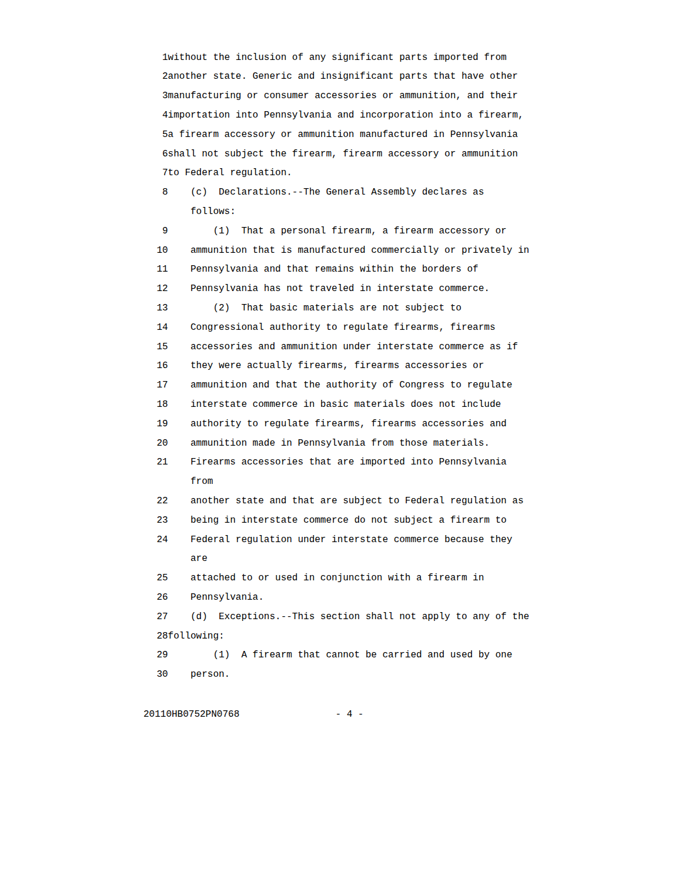| 1 | without the inclusion of any significant parts imported from |
| 2 | another state. Generic and insignificant parts that have other |
| 3 | manufacturing or consumer accessories or ammunition, and their |
| 4 | importation into Pennsylvania and incorporation into a firearm, |
| 5 | a firearm accessory or ammunition manufactured in Pennsylvania |
| 6 | shall not subject the firearm, firearm accessory or ammunition |
| 7 | to Federal regulation. |
| 8 | (c) Declarations.--The General Assembly declares as follows: |
| 9 | (1) That a personal firearm, a firearm accessory or |
| 10 | ammunition that is manufactured commercially or privately in |
| 11 | Pennsylvania and that remains within the borders of |
| 12 | Pennsylvania has not traveled in interstate commerce. |
| 13 | (2) That basic materials are not subject to |
| 14 | Congressional authority to regulate firearms, firearms |
| 15 | accessories and ammunition under interstate commerce as if |
| 16 | they were actually firearms, firearms accessories or |
| 17 | ammunition and that the authority of Congress to regulate |
| 18 | interstate commerce in basic materials does not include |
| 19 | authority to regulate firearms, firearms accessories and |
| 20 | ammunition made in Pennsylvania from those materials. |
| 21 | Firearms accessories that are imported into Pennsylvania from |
| 22 | another state and that are subject to Federal regulation as |
| 23 | being in interstate commerce do not subject a firearm to |
| 24 | Federal regulation under interstate commerce because they are |
| 25 | attached to or used in conjunction with a firearm in |
| 26 | Pennsylvania. |
| 27 | (d) Exceptions.--This section shall not apply to any of the |
| 28 | following: |
| 29 | (1) A firearm that cannot be carried and used by one |
| 30 | person. |
20110HB0752PN0768 - 4 -